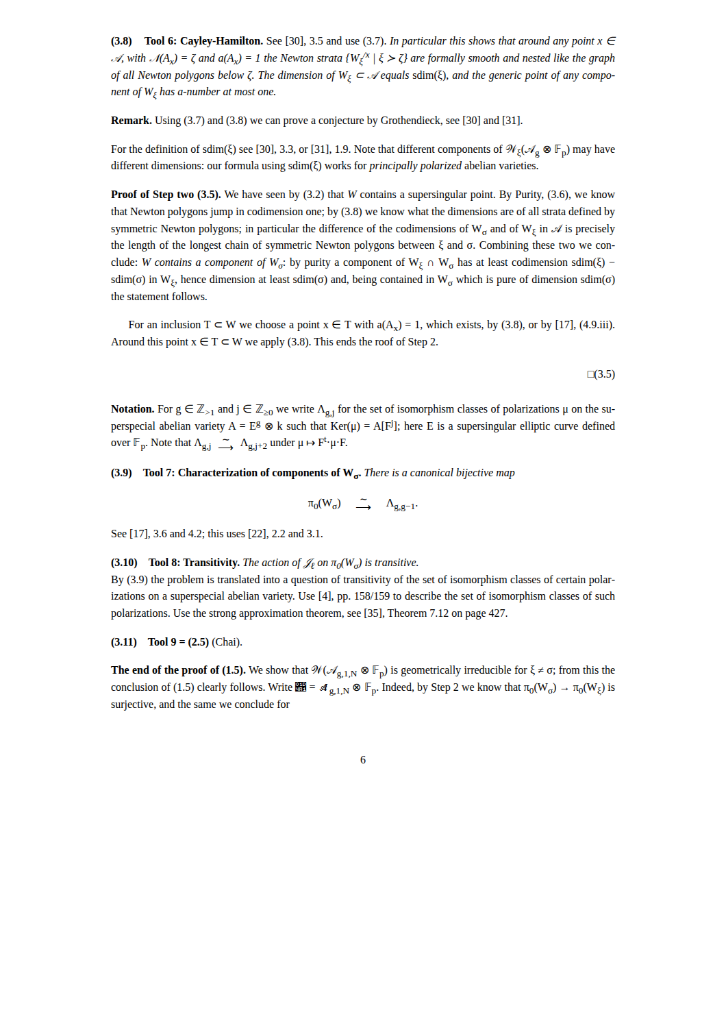(3.8) Tool 6: Cayley-Hamilton. See [30], 3.5 and use (3.7). In particular this shows that around any point x ∈ 𝒜, with 𝒩(Ax) = ζ and a(Ax) = 1 the Newton strata {Wξ/x | ξ ≻ ζ} are formally smooth and nested like the graph of all Newton polygons below ζ. The dimension of Wξ ⊂ 𝒜 equals sdim(ξ), and the generic point of any component of Wξ has a-number at most one.
Remark. Using (3.7) and (3.8) we can prove a conjecture by Grothendieck, see [30] and [31].
For the definition of sdim(ξ) see [30], 3.3, or [31], 1.9. Note that different components of 𝒲ξ(𝒜g ⊗ 𝔽p) may have different dimensions: our formula using sdim(ξ) works for principally polarized abelian varieties.
Proof of Step two (3.5). We have seen by (3.2) that W contains a supersingular point. By Purity, (3.6), we know that Newton polygons jump in codimension one; by (3.8) we know what the dimensions are of all strata defined by symmetric Newton polygons; in particular the difference of the codimensions of Wσ and of Wξ in 𝒜 is precisely the length of the longest chain of symmetric Newton polygons between ξ and σ. Combining these two we conclude: W contains a component of Wσ: by purity a component of Wξ ∩ Wσ has at least codimension sdim(ξ) − sdim(σ) in Wξ, hence dimension at least sdim(σ) and, being contained in Wσ which is pure of dimension sdim(σ) the statement follows.
For an inclusion T ⊂ W we choose a point x ∈ T with a(Ax) = 1, which exists, by (3.8), or by [17], (4.9.iii). Around this point x ∈ T ⊂ W we apply (3.8). This ends the roof of Step 2.
□(3.5)
Notation. For g ∈ ℤ>1 and j ∈ ℤ≥0 we write Λg,j for the set of isomorphism classes of polarizations μ on the superspecial abelian variety A = Eg ⊗ k such that Ker(μ) = A[Fj]; here E is a supersingular elliptic curve defined over 𝔽p. Note that Λg,j ∼⟶ Λg,j+2 under μ ↦ Ft·μ·F.
(3.9) Tool 7: Characterization of components of Wσ. There is a canonical bijective map
π0(Wσ) ∼⟶ Λg,g−1.
See [17], 3.6 and 4.2; this uses [22], 2.2 and 3.1.
(3.10) Tool 8: Transitivity. The action of 𝒥ℓ on π0(Wσ) is transitive.
By (3.9) the problem is translated into a question of transitivity of the set of isomorphism classes of certain polarizations on a superspecial abelian variety. Use [4], pp. 158/159 to describe the set of isomorphism classes of such polarizations. Use the strong approximation theorem, see [35], Theorem 7.12 on page 427.
(3.11) Tool 9 = (2.5) (Chai).
The end of the proof of (1.5). We show that 𝒲(𝒜g,1,N ⊗ 𝔽p) is geometrically irreducible for ξ ≠ σ; from this the conclusion of (1.5) clearly follows. Write 𝒡 = 𝒜g,1,N ⊗ 𝔽p. Indeed, by Step 2 we know that π0(Wσ) → π0(Wξ) is surjective, and the same we conclude for
6